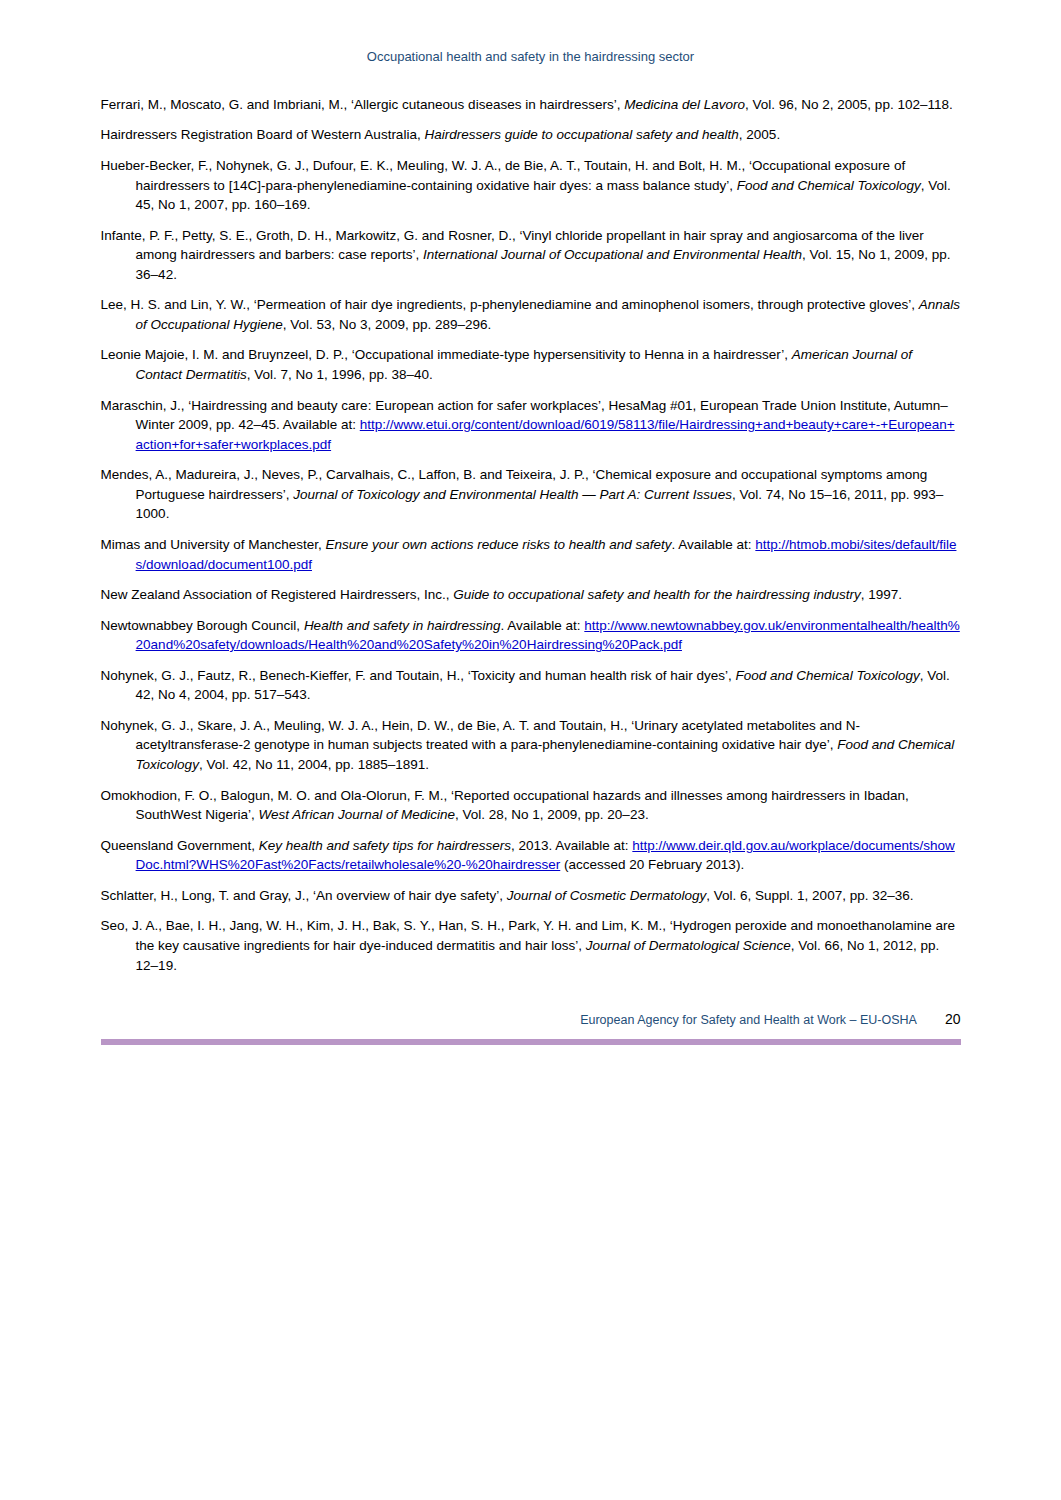Occupational health and safety in the hairdressing sector
Ferrari, M., Moscato, G. and Imbriani, M., ‘Allergic cutaneous diseases in hairdressers’, Medicina del Lavoro, Vol. 96, No 2, 2005, pp. 102–118.
Hairdressers Registration Board of Western Australia, Hairdressers guide to occupational safety and health, 2005.
Hueber-Becker, F., Nohynek, G. J., Dufour, E. K., Meuling, W. J. A., de Bie, A. T., Toutain, H. and Bolt, H. M., ‘Occupational exposure of hairdressers to [14C]-para-phenylenediamine-containing oxidative hair dyes: a mass balance study’, Food and Chemical Toxicology, Vol. 45, No 1, 2007, pp. 160–169.
Infante, P. F., Petty, S. E., Groth, D. H., Markowitz, G. and Rosner, D., ‘Vinyl chloride propellant in hair spray and angiosarcoma of the liver among hairdressers and barbers: case reports’, International Journal of Occupational and Environmental Health, Vol. 15, No 1, 2009, pp. 36–42.
Lee, H. S. and Lin, Y. W., ‘Permeation of hair dye ingredients, p-phenylenediamine and aminophenol isomers, through protective gloves’, Annals of Occupational Hygiene, Vol. 53, No 3, 2009, pp. 289–296.
Leonie Majoie, I. M. and Bruynzeel, D. P., ‘Occupational immediate-type hypersensitivity to Henna in a hairdresser’, American Journal of Contact Dermatitis, Vol. 7, No 1, 1996, pp. 38–40.
Maraschin, J., ‘Hairdressing and beauty care: European action for safer workplaces’, HesaMag #01, European Trade Union Institute, Autumn–Winter 2009, pp. 42–45. Available at: http://www.etui.org/content/download/6019/58113/file/Hairdressing+and+beauty+care+-+European+action+for+safer+workplaces.pdf
Mendes, A., Madureira, J., Neves, P., Carvalhais, C., Laffon, B. and Teixeira, J. P., ‘Chemical exposure and occupational symptoms among Portuguese hairdressers’, Journal of Toxicology and Environmental Health — Part A: Current Issues, Vol. 74, No 15–16, 2011, pp. 993–1000.
Mimas and University of Manchester, Ensure your own actions reduce risks to health and safety. Available at: http://htmob.mobi/sites/default/files/download/document100.pdf
New Zealand Association of Registered Hairdressers, Inc., Guide to occupational safety and health for the hairdressing industry, 1997.
Newtownabbey Borough Council, Health and safety in hairdressing. Available at: http://www.newtownabbey.gov.uk/environmentalhealth/health%20and%20safety/downloads/Health%20and%20Safety%20in%20Hairdressing%20Pack.pdf
Nohynek, G. J., Fautz, R., Benech-Kieffer, F. and Toutain, H., ‘Toxicity and human health risk of hair dyes’, Food and Chemical Toxicology, Vol. 42, No 4, 2004, pp. 517–543.
Nohynek, G. J., Skare, J. A., Meuling, W. J. A., Hein, D. W., de Bie, A. T. and Toutain, H., ‘Urinary acetylated metabolites and N-acetyltransferase-2 genotype in human subjects treated with a para-phenylenediamine-containing oxidative hair dye’, Food and Chemical Toxicology, Vol. 42, No 11, 2004, pp. 1885–1891.
Omokhodion, F. O., Balogun, M. O. and Ola-Olorun, F. M., ‘Reported occupational hazards and illnesses among hairdressers in Ibadan, SouthWest Nigeria’, West African Journal of Medicine, Vol. 28, No 1, 2009, pp. 20–23.
Queensland Government, Key health and safety tips for hairdressers, 2013. Available at: http://www.deir.qld.gov.au/workplace/documents/showDoc.html?WHS%20Fast%20Facts/retailwholesale%20-%20hairdresser (accessed 20 February 2013).
Schlatter, H., Long, T. and Gray, J., ‘An overview of hair dye safety’, Journal of Cosmetic Dermatology, Vol. 6, Suppl. 1, 2007, pp. 32–36.
Seo, J. A., Bae, I. H., Jang, W. H., Kim, J. H., Bak, S. Y., Han, S. H., Park, Y. H. and Lim, K. M., ‘Hydrogen peroxide and monoethanolamine are the key causative ingredients for hair dye-induced dermatitis and hair loss’, Journal of Dermatological Science, Vol. 66, No 1, 2012, pp. 12–19.
European Agency for Safety and Health at Work – EU-OSHA 20